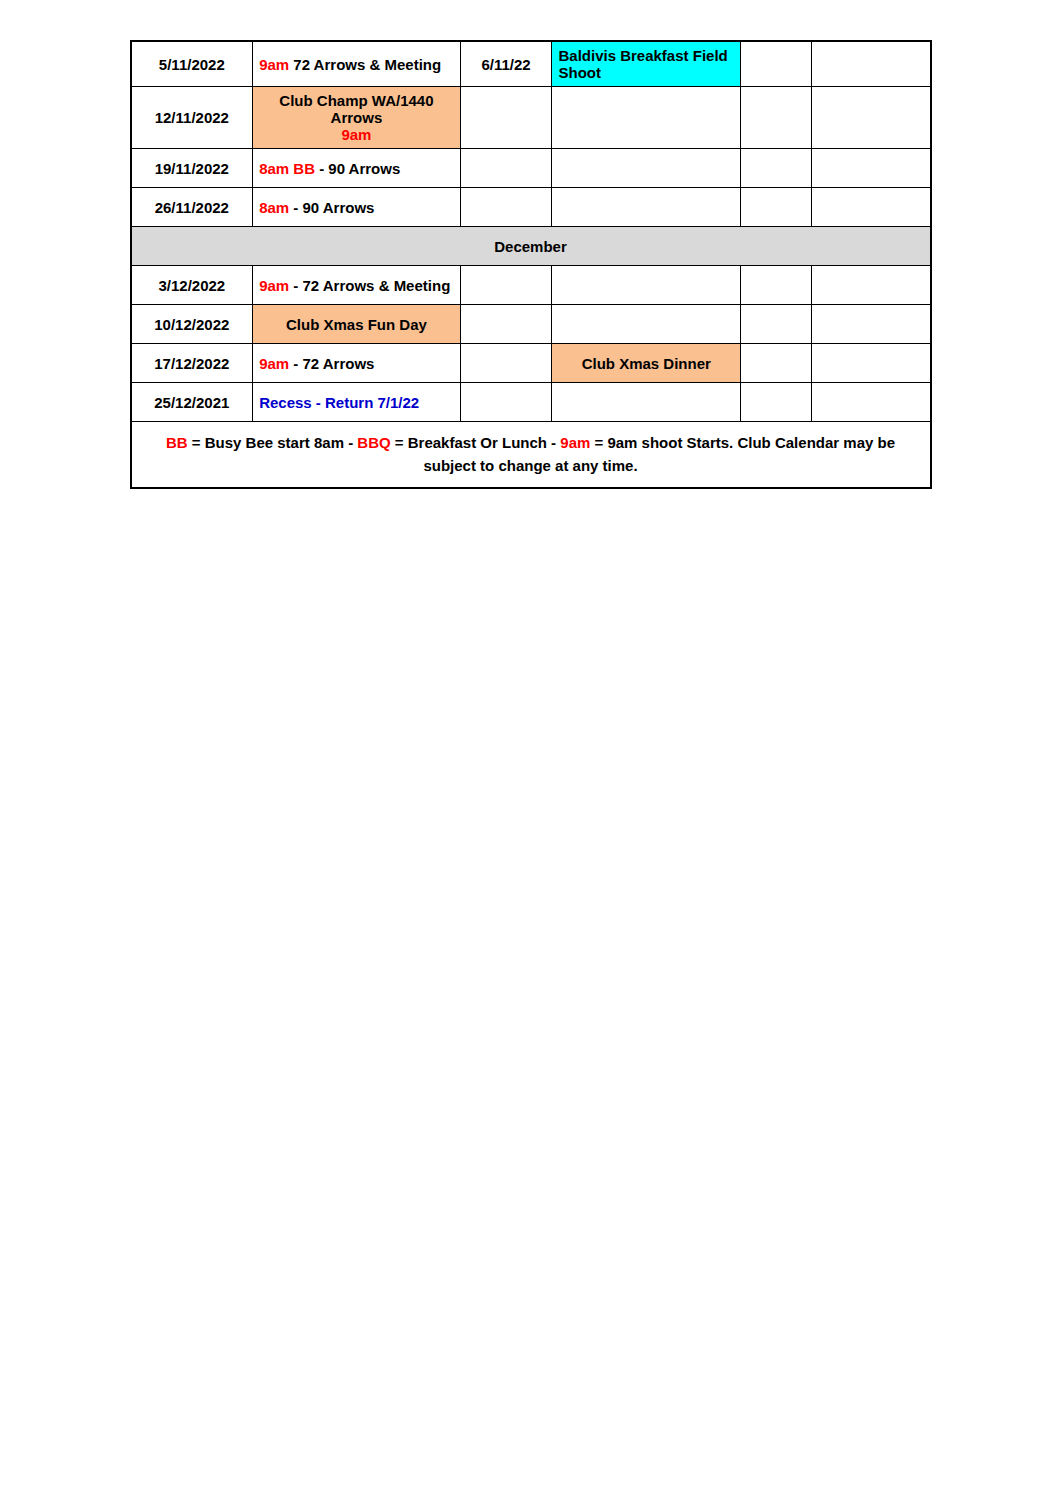| 5/11/2022 | 9am 72 Arrows & Meeting | 6/11/22 | Baldivis Breakfast Field Shoot | | |
| 12/11/2022 | Club Champ WA/1440 Arrows 9am | | | | |
| 19/11/2022 | 8am BB - 90 Arrows | | | | |
| 26/11/2022 | 8am - 90 Arrows | | | | |
| December |
| 3/12/2022 | 9am - 72 Arrows & Meeting | | | | |
| 10/12/2022 | Club Xmas Fun Day | | | | |
| 17/12/2022 | 9am - 72 Arrows | | Club Xmas Dinner | | |
| 25/12/2021 | Recess - Return 7/1/22 | | | | |
| BB = Busy Bee start 8am - BBQ = Breakfast Or Lunch - 9am = 9am shoot Starts. Club Calendar may be subject to change at any time. |